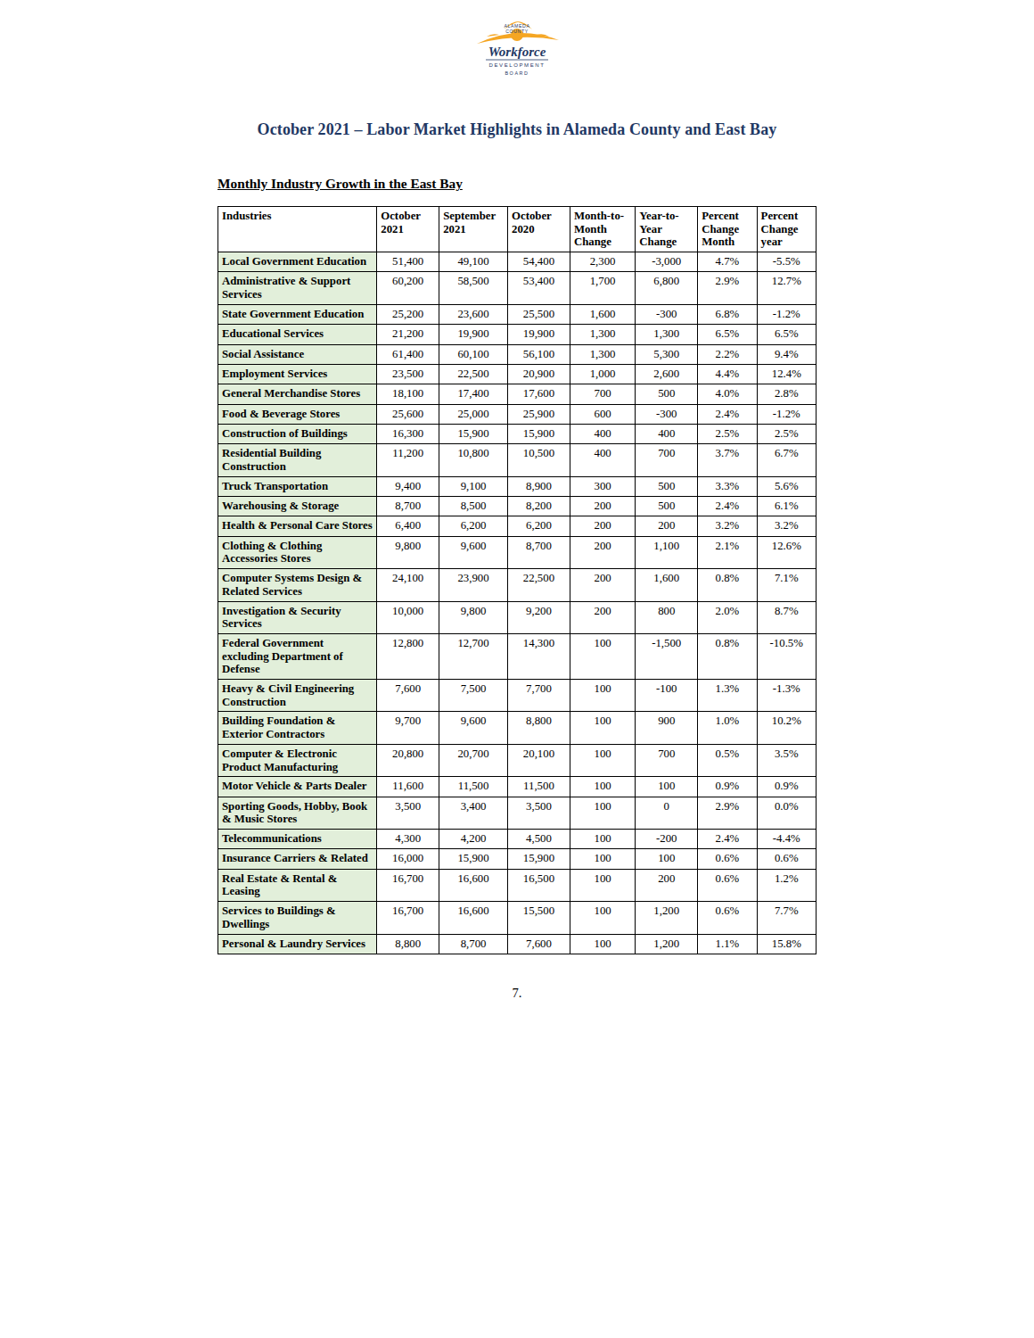ALAMEDA COUNTY Workforce DEVELOPMENT BOARD
October 2021 – Labor Market Highlights in Alameda County and East Bay
Monthly Industry Growth in the East Bay
| Industries | October 2021 | September 2021 | October 2020 | Month-to-Month Change | Year-to-Year Change | Percent Change Month | Percent Change year |
| --- | --- | --- | --- | --- | --- | --- | --- |
| Local Government Education | 51,400 | 49,100 | 54,400 | 2,300 | -3,000 | 4.7% | -5.5% |
| Administrative & Support Services | 60,200 | 58,500 | 53,400 | 1,700 | 6,800 | 2.9% | 12.7% |
| State Government Education | 25,200 | 23,600 | 25,500 | 1,600 | -300 | 6.8% | -1.2% |
| Educational Services | 21,200 | 19,900 | 19,900 | 1,300 | 1,300 | 6.5% | 6.5% |
| Social Assistance | 61,400 | 60,100 | 56,100 | 1,300 | 5,300 | 2.2% | 9.4% |
| Employment Services | 23,500 | 22,500 | 20,900 | 1,000 | 2,600 | 4.4% | 12.4% |
| General Merchandise Stores | 18,100 | 17,400 | 17,600 | 700 | 500 | 4.0% | 2.8% |
| Food & Beverage Stores | 25,600 | 25,000 | 25,900 | 600 | -300 | 2.4% | -1.2% |
| Construction of Buildings | 16,300 | 15,900 | 15,900 | 400 | 400 | 2.5% | 2.5% |
| Residential Building Construction | 11,200 | 10,800 | 10,500 | 400 | 700 | 3.7% | 6.7% |
| Truck Transportation | 9,400 | 9,100 | 8,900 | 300 | 500 | 3.3% | 5.6% |
| Warehousing & Storage | 8,700 | 8,500 | 8,200 | 200 | 500 | 2.4% | 6.1% |
| Health & Personal Care Stores | 6,400 | 6,200 | 6,200 | 200 | 200 | 3.2% | 3.2% |
| Clothing & Clothing Accessories Stores | 9,800 | 9,600 | 8,700 | 200 | 1,100 | 2.1% | 12.6% |
| Computer Systems Design & Related Services | 24,100 | 23,900 | 22,500 | 200 | 1,600 | 0.8% | 7.1% |
| Investigation & Security Services | 10,000 | 9,800 | 9,200 | 200 | 800 | 2.0% | 8.7% |
| Federal Government excluding Department of Defense | 12,800 | 12,700 | 14,300 | 100 | -1,500 | 0.8% | -10.5% |
| Heavy & Civil Engineering Construction | 7,600 | 7,500 | 7,700 | 100 | -100 | 1.3% | -1.3% |
| Building Foundation & Exterior Contractors | 9,700 | 9,600 | 8,800 | 100 | 900 | 1.0% | 10.2% |
| Computer & Electronic Product Manufacturing | 20,800 | 20,700 | 20,100 | 100 | 700 | 0.5% | 3.5% |
| Motor Vehicle & Parts Dealer | 11,600 | 11,500 | 11,500 | 100 | 100 | 0.9% | 0.9% |
| Sporting Goods, Hobby, Book & Music Stores | 3,500 | 3,400 | 3,500 | 100 | 0 | 2.9% | 0.0% |
| Telecommunications | 4,300 | 4,200 | 4,500 | 100 | -200 | 2.4% | -4.4% |
| Insurance Carriers & Related | 16,000 | 15,900 | 15,900 | 100 | 100 | 0.6% | 0.6% |
| Real Estate & Rental & Leasing | 16,700 | 16,600 | 16,500 | 100 | 200 | 0.6% | 1.2% |
| Services to Buildings & Dwellings | 16,700 | 16,600 | 15,500 | 100 | 1,200 | 0.6% | 7.7% |
| Personal & Laundry Services | 8,800 | 8,700 | 7,600 | 100 | 1,200 | 1.1% | 15.8% |
7.